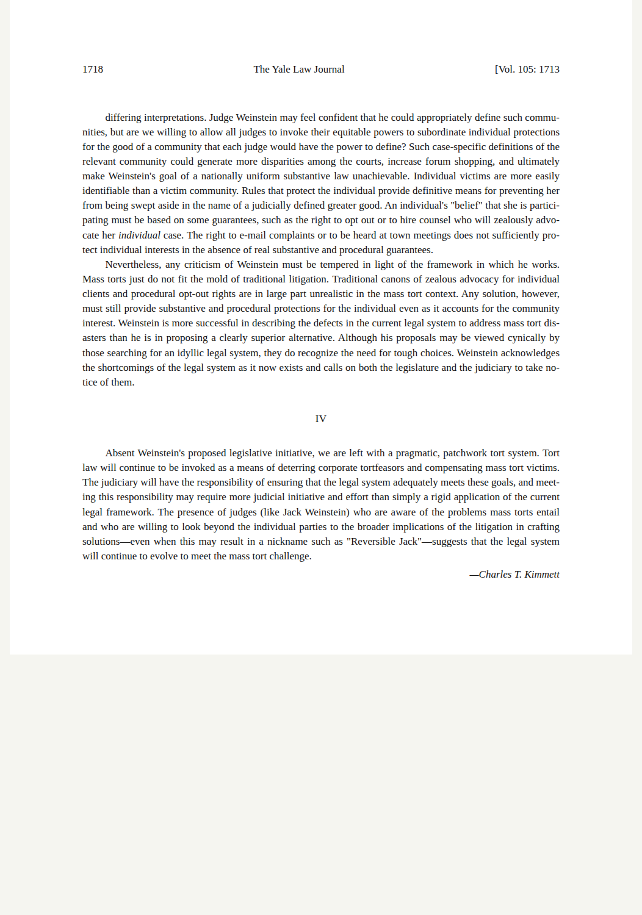1718 The Yale Law Journal [Vol. 105: 1713
differing interpretations. Judge Weinstein may feel confident that he could appropriately define such communities, but are we willing to allow all judges to invoke their equitable powers to subordinate individual protections for the good of a community that each judge would have the power to define? Such case-specific definitions of the relevant community could generate more disparities among the courts, increase forum shopping, and ultimately make Weinstein's goal of a nationally uniform substantive law unachievable. Individual victims are more easily identifiable than a victim community. Rules that protect the individual provide definitive means for preventing her from being swept aside in the name of a judicially defined greater good. An individual's "belief" that she is participating must be based on some guarantees, such as the right to opt out or to hire counsel who will zealously advocate her individual case. The right to e-mail complaints or to be heard at town meetings does not sufficiently protect individual interests in the absence of real substantive and procedural guarantees.
Nevertheless, any criticism of Weinstein must be tempered in light of the framework in which he works. Mass torts just do not fit the mold of traditional litigation. Traditional canons of zealous advocacy for individual clients and procedural opt-out rights are in large part unrealistic in the mass tort context. Any solution, however, must still provide substantive and procedural protections for the individual even as it accounts for the community interest. Weinstein is more successful in describing the defects in the current legal system to address mass tort disasters than he is in proposing a clearly superior alternative. Although his proposals may be viewed cynically by those searching for an idyllic legal system, they do recognize the need for tough choices. Weinstein acknowledges the shortcomings of the legal system as it now exists and calls on both the legislature and the judiciary to take notice of them.
IV
Absent Weinstein's proposed legislative initiative, we are left with a pragmatic, patchwork tort system. Tort law will continue to be invoked as a means of deterring corporate tortfeasors and compensating mass tort victims. The judiciary will have the responsibility of ensuring that the legal system adequately meets these goals, and meeting this responsibility may require more judicial initiative and effort than simply a rigid application of the current legal framework. The presence of judges (like Jack Weinstein) who are aware of the problems mass torts entail and who are willing to look beyond the individual parties to the broader implications of the litigation in crafting solutions—even when this may result in a nickname such as "Reversible Jack"—suggests that the legal system will continue to evolve to meet the mass tort challenge.
—Charles T. Kimmett